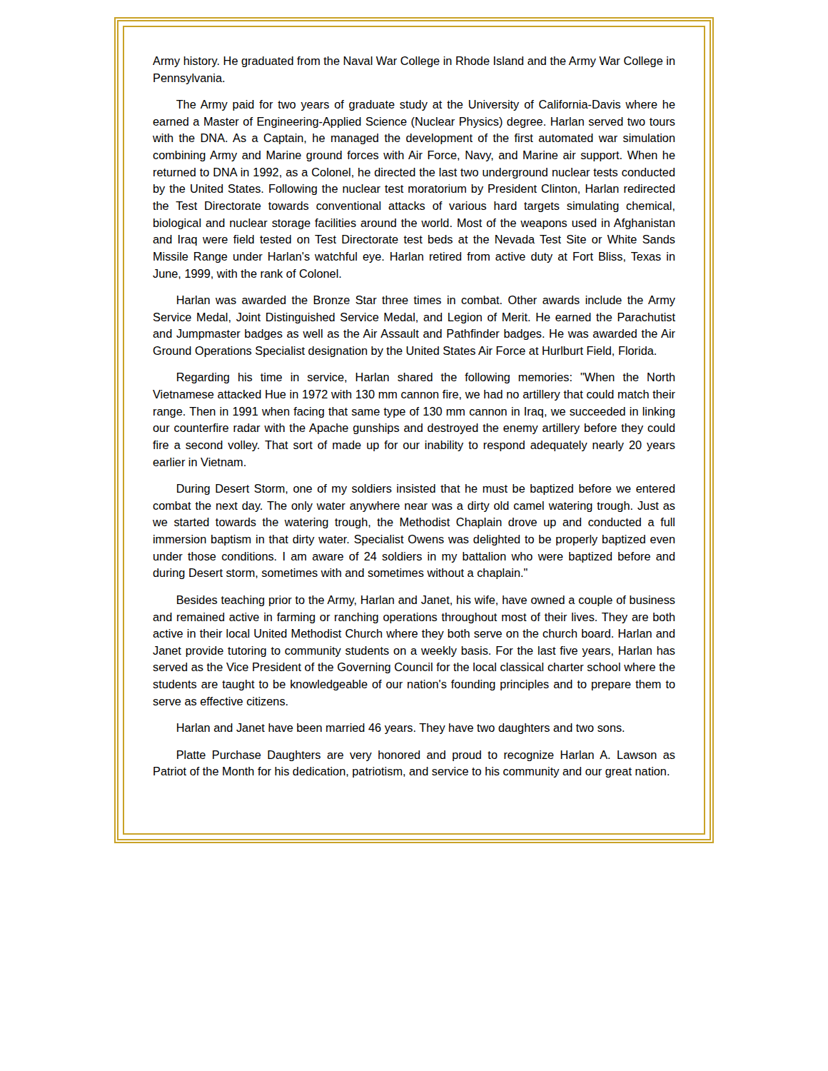Army history. He graduated from the Naval War College in Rhode Island and the Army War College in Pennsylvania.
The Army paid for two years of graduate study at the University of California-Davis where he earned a Master of Engineering-Applied Science (Nuclear Physics) degree. Harlan served two tours with the DNA. As a Captain, he managed the development of the first automated war simulation combining Army and Marine ground forces with Air Force, Navy, and Marine air support. When he returned to DNA in 1992, as a Colonel, he directed the last two underground nuclear tests conducted by the United States. Following the nuclear test moratorium by President Clinton, Harlan redirected the Test Directorate towards conventional attacks of various hard targets simulating chemical, biological and nuclear storage facilities around the world. Most of the weapons used in Afghanistan and Iraq were field tested on Test Directorate test beds at the Nevada Test Site or White Sands Missile Range under Harlan's watchful eye. Harlan retired from active duty at Fort Bliss, Texas in June, 1999, with the rank of Colonel.
Harlan was awarded the Bronze Star three times in combat. Other awards include the Army Service Medal, Joint Distinguished Service Medal, and Legion of Merit. He earned the Parachutist and Jumpmaster badges as well as the Air Assault and Pathfinder badges. He was awarded the Air Ground Operations Specialist designation by the United States Air Force at Hurlburt Field, Florida.
Regarding his time in service, Harlan shared the following memories: "When the North Vietnamese attacked Hue in 1972 with 130 mm cannon fire, we had no artillery that could match their range. Then in 1991 when facing that same type of 130 mm cannon in Iraq, we succeeded in linking our counterfire radar with the Apache gunships and destroyed the enemy artillery before they could fire a second volley. That sort of made up for our inability to respond adequately nearly 20 years earlier in Vietnam.
During Desert Storm, one of my soldiers insisted that he must be baptized before we entered combat the next day. The only water anywhere near was a dirty old camel watering trough. Just as we started towards the watering trough, the Methodist Chaplain drove up and conducted a full immersion baptism in that dirty water. Specialist Owens was delighted to be properly baptized even under those conditions. I am aware of 24 soldiers in my battalion who were baptized before and during Desert storm, sometimes with and sometimes without a chaplain."
Besides teaching prior to the Army, Harlan and Janet, his wife, have owned a couple of business and remained active in farming or ranching operations throughout most of their lives. They are both active in their local United Methodist Church where they both serve on the church board. Harlan and Janet provide tutoring to community students on a weekly basis. For the last five years, Harlan has served as the Vice President of the Governing Council for the local classical charter school where the students are taught to be knowledgeable of our nation's founding principles and to prepare them to serve as effective citizens.
Harlan and Janet have been married 46 years. They have two daughters and two sons.
Platte Purchase Daughters are very honored and proud to recognize Harlan A. Lawson as Patriot of the Month for his dedication, patriotism, and service to his community and our great nation.